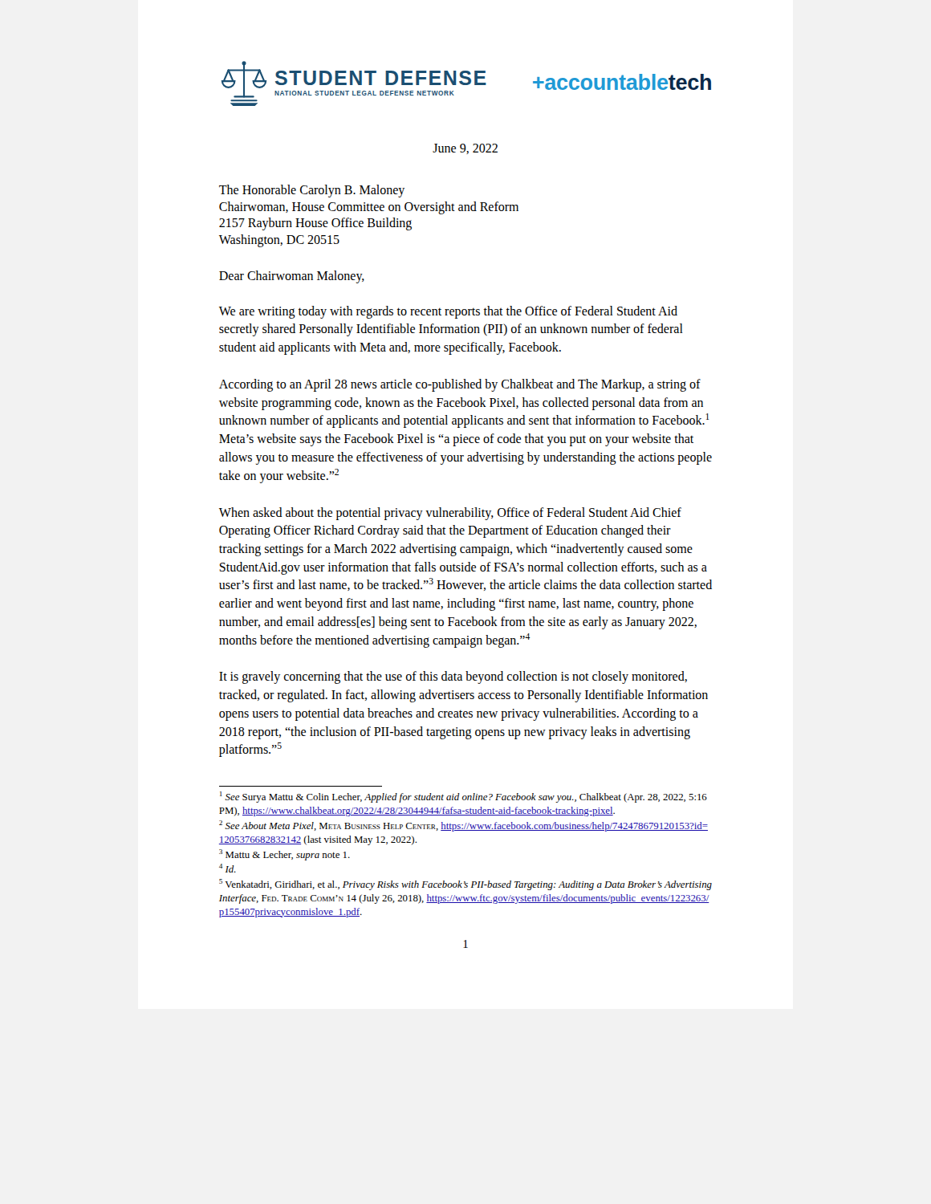STUDENT DEFENSE NATIONAL STUDENT LEGAL DEFENSE NETWORK
+accountable tech
June 9, 2022
The Honorable Carolyn B. Maloney
Chairwoman, House Committee on Oversight and Reform
2157 Rayburn House Office Building
Washington, DC 20515
Dear Chairwoman Maloney,
We are writing today with regards to recent reports that the Office of Federal Student Aid secretly shared Personally Identifiable Information (PII) of an unknown number of federal student aid applicants with Meta and, more specifically, Facebook.
According to an April 28 news article co-published by Chalkbeat and The Markup, a string of website programming code, known as the Facebook Pixel, has collected personal data from an unknown number of applicants and potential applicants and sent that information to Facebook.1 Meta’s website says the Facebook Pixel is “a piece of code that you put on your website that allows you to measure the effectiveness of your advertising by understanding the actions people take on your website.”2
When asked about the potential privacy vulnerability, Office of Federal Student Aid Chief Operating Officer Richard Cordray said that the Department of Education changed their tracking settings for a March 2022 advertising campaign, which “inadvertently caused some StudentAid.gov user information that falls outside of FSA’s normal collection efforts, such as a user’s first and last name, to be tracked.”3 However, the article claims the data collection started earlier and went beyond first and last name, including “first name, last name, country, phone number, and email address[es] being sent to Facebook from the site as early as January 2022, months before the mentioned advertising campaign began.”4
It is gravely concerning that the use of this data beyond collection is not closely monitored, tracked, or regulated. In fact, allowing advertisers access to Personally Identifiable Information opens users to potential data breaches and creates new privacy vulnerabilities. According to a 2018 report, “the inclusion of PII-based targeting opens up new privacy leaks in advertising platforms.”5
1 See Surya Mattu & Colin Lecher, Applied for student aid online? Facebook saw you., Chalkbeat (Apr. 28, 2022, 5:16 PM), https://www.chalkbeat.org/2022/4/28/23044944/fafsa-student-aid-facebook-tracking-pixel.
2 See About Meta Pixel, Meta Business Help Center, https://www.facebook.com/business/help/742478679120153?id=1205376682832142 (last visited May 12, 2022).
3 Mattu & Lecher, supra note 1.
4 Id.
5 Venkatadri, Giridhari, et al., Privacy Risks with Facebook’s PII-based Targeting: Auditing a Data Broker’s Advertising Interface, Fed. Trade Comm’n 14 (July 26, 2018), https://www.ftc.gov/system/files/documents/public_events/1223263/p155407privacyconmislove_1.pdf.
1